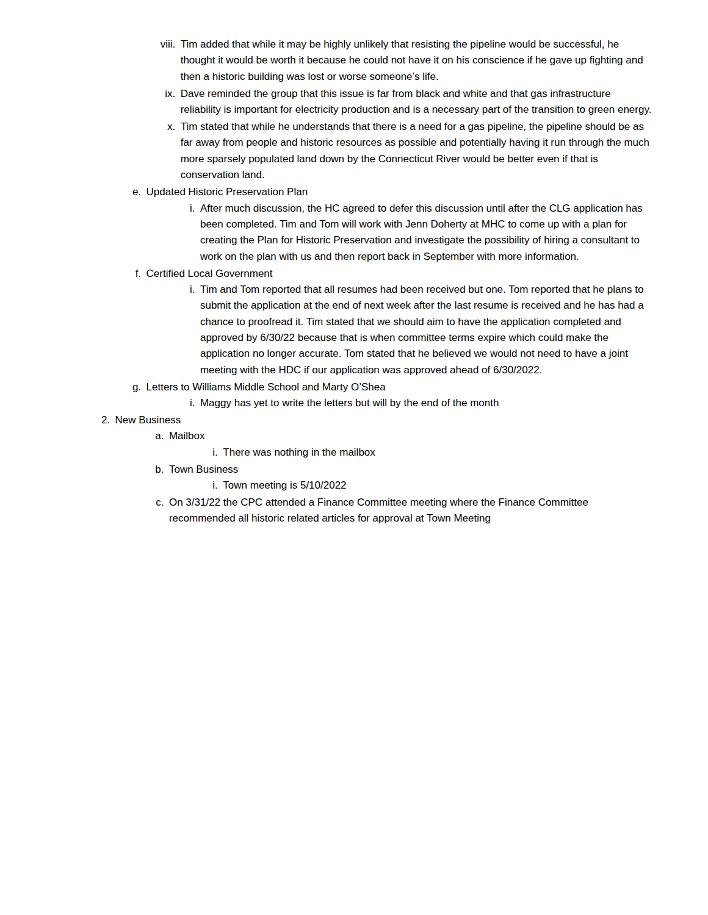viii. Tim added that while it may be highly unlikely that resisting the pipeline would be successful, he thought it would be worth it because he could not have it on his conscience if he gave up fighting and then a historic building was lost or worse someone’s life.
ix. Dave reminded the group that this issue is far from black and white and that gas infrastructure reliability is important for electricity production and is a necessary part of the transition to green energy.
x. Tim stated that while he understands that there is a need for a gas pipeline, the pipeline should be as far away from people and historic resources as possible and potentially having it run through the much more sparsely populated land down by the Connecticut River would be better even if that is conservation land.
e. Updated Historic Preservation Plan
i. After much discussion, the HC agreed to defer this discussion until after the CLG application has been completed. Tim and Tom will work with Jenn Doherty at MHC to come up with a plan for creating the Plan for Historic Preservation and investigate the possibility of hiring a consultant to work on the plan with us and then report back in September with more information.
f. Certified Local Government
i. Tim and Tom reported that all resumes had been received but one. Tom reported that he plans to submit the application at the end of next week after the last resume is received and he has had a chance to proofread it. Tim stated that we should aim to have the application completed and approved by 6/30/22 because that is when committee terms expire which could make the application no longer accurate. Tom stated that he believed we would not need to have a joint meeting with the HDC if our application was approved ahead of 6/30/2022.
g. Letters to Williams Middle School and Marty O’Shea
i. Maggy has yet to write the letters but will by the end of the month
2. New Business
a. Mailbox
i. There was nothing in the mailbox
b. Town Business
i. Town meeting is 5/10/2022
c. On 3/31/22 the CPC attended a Finance Committee meeting where the Finance Committee recommended all historic related articles for approval at Town Meeting